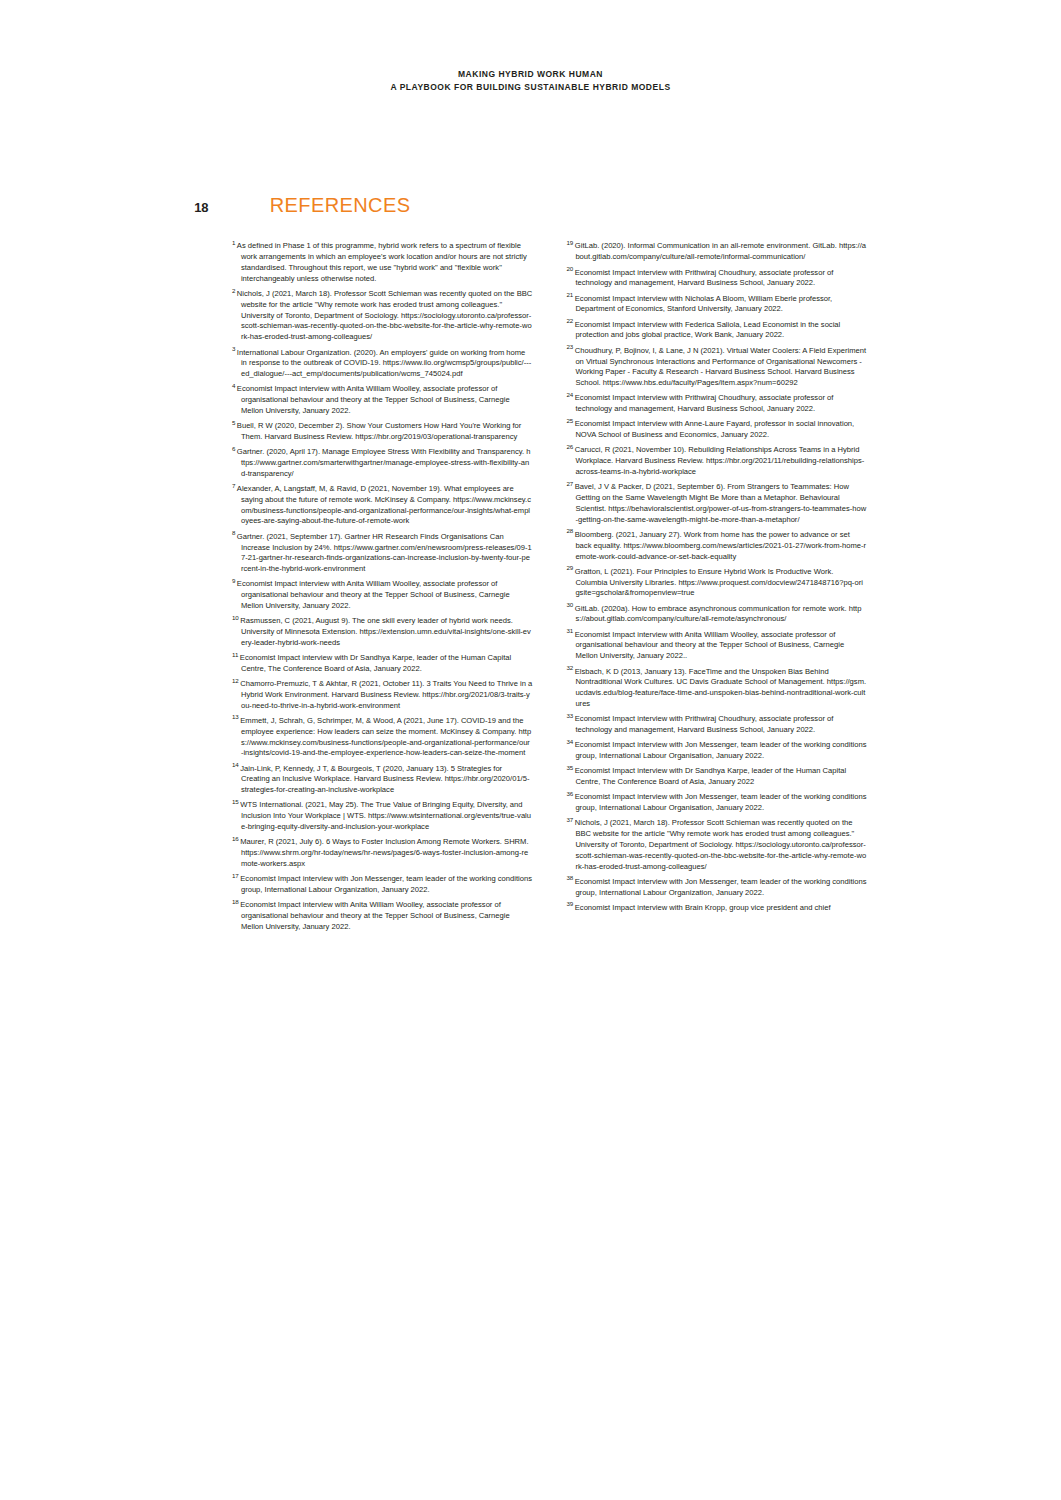MAKING HYBRID WORK HUMAN
A PLAYBOOK FOR BUILDING SUSTAINABLE HYBRID MODELS
18
References
1As defined in Phase 1 of this programme, hybrid work refers to a spectrum of flexible work arrangements in which an employee's work location and/or hours are not strictly standardised. Throughout this report, we use "hybrid work" and "flexible work" interchangeably unless otherwise noted.
2Nichols, J (2021, March 18). Professor Scott Schieman was recently quoted on the BBC website for the article "Why remote work has eroded trust among colleagues." University of Toronto, Department of Sociology. https://sociology.utoronto.ca/professor-scott-schieman-was-recently-quoted-on-the-bbc-website-for-the-article-why-remote-work-has-eroded-trust-among-colleagues/
3International Labour Organization. (2020). An employers' guide on working from home in response to the outbreak of COVID-19. https://www.ilo.org/wcmsp5/groups/public/---ed_dialogue/---act_emp/documents/publication/wcms_745024.pdf
4Economist Impact interview with Anita William Woolley, associate professor of organisational behaviour and theory at the Tepper School of Business, Carnegie Mellon University, January 2022.
5Buell, R W (2020, December 2). Show Your Customers How Hard You're Working for Them. Harvard Business Review. https://hbr.org/2019/03/operational-transparency
6Gartner. (2020, April 17). Manage Employee Stress With Flexibility and Transparency. https://www.gartner.com/smarterwithgartner/manage-employee-stress-with-flexibility-and-transparency/
7Alexander, A, Langstaff, M, & Ravid, D (2021, November 19). What employees are saying about the future of remote work. McKinsey & Company. https://www.mckinsey.com/business-functions/people-and-organizational-performance/our-insights/what-employees-are-saying-about-the-future-of-remote-work
8Gartner. (2021, September 17). Gartner HR Research Finds Organisations Can Increase Inclusion by 24%. https://www.gartner.com/en/newsroom/press-releases/09-17-21-gartner-hr-research-finds-organizations-can-increase-inclusion-by-twenty-four-percent-in-the-hybrid-work-environment
9Economist Impact interview with Anita William Woolley, associate professor of organisational behaviour and theory at the Tepper School of Business, Carnegie Mellon University, January 2022.
10Rasmussen, C (2021, August 9). The one skill every leader of hybrid work needs. University of Minnesota Extension. https://extension.umn.edu/vital-insights/one-skill-every-leader-hybrid-work-needs
11Economist Impact interview with Dr Sandhya Karpe, leader of the Human Capital Centre, The Conference Board of Asia, January 2022.
12Chamorro-Premuzic, T & Akhtar, R (2021, October 11). 3 Traits You Need to Thrive in a Hybrid Work Environment. Harvard Business Review. https://hbr.org/2021/08/3-traits-you-need-to-thrive-in-a-hybrid-work-environment
13Emmett, J, Schrah, G, Schrimper, M, & Wood, A (2021, June 17). COVID-19 and the employee experience: How leaders can seize the moment. McKinsey & Company. https://www.mckinsey.com/business-functions/people-and-organizational-performance/our-insights/covid-19-and-the-employee-experience-how-leaders-can-seize-the-moment
14Jain-Link, P, Kennedy, J T, & Bourgeois, T (2020, January 13). 5 Strategies for Creating an Inclusive Workplace. Harvard Business Review. https://hbr.org/2020/01/5-strategies-for-creating-an-inclusive-workplace
15WTS International. (2021, May 25). The True Value of Bringing Equity, Diversity, and Inclusion Into Your Workplace | WTS. https://www.wtsinternational.org/events/true-value-bringing-equity-diversity-and-inclusion-your-workplace
16Maurer, R (2021, July 6). 6 Ways to Foster Inclusion Among Remote Workers. SHRM. https://www.shrm.org/hr-today/news/hr-news/pages/6-ways-foster-inclusion-among-remote-workers.aspx
17Economist Impact interview with Jon Messenger, team leader of the working conditions group, International Labour Organization, January 2022.
18Economist Impact interview with Anita William Woolley, associate professor of organisational behaviour and theory at the Tepper School of Business, Carnegie Mellon University, January 2022.
19GitLab. (2020). Informal Communication in an all-remote environment. GitLab. https://about.gitlab.com/company/culture/all-remote/informal-communication/
20Economist Impact interview with Prithwiraj Choudhury, associate professor of technology and management, Harvard Business School, January 2022.
21Economist Impact interview with Nicholas A Bloom, William Eberle professor, Department of Economics, Stanford University, January 2022.
22Economist Impact interview with Federica Saliola, Lead Economist in the social protection and jobs global practice, Work Bank, January 2022.
23Choudhury, P, Bojinov, I, & Lane, J N (2021). Virtual Water Coolers: A Field Experiment on Virtual Synchronous Interactions and Performance of Organisational Newcomers - Working Paper - Faculty & Research - Harvard Business School. Harvard Business School. https://www.hbs.edu/faculty/Pages/item.aspx?num=60292
24Economist Impact interview with Prithwiraj Choudhury, associate professor of technology and management, Harvard Business School, January 2022.
25Economist Impact interview with Anne-Laure Fayard, professor in social innovation, NOVA School of Business and Economics, January 2022.
26Carucci, R (2021, November 10). Rebuilding Relationships Across Teams in a Hybrid Workplace. Harvard Business Review. https://hbr.org/2021/11/rebuilding-relationships-across-teams-in-a-hybrid-workplace
27Bavel, J V & Packer, D (2021, September 6). From Strangers to Teammates: How Getting on the Same Wavelength Might Be More than a Metaphor. Behavioural Scientist. https://behavioralscientist.org/power-of-us-from-strangers-to-teammates-how-getting-on-the-same-wavelength-might-be-more-than-a-metaphor/
28Bloomberg. (2021, January 27). Work from home has the power to advance or set back equality. https://www.bloomberg.com/news/articles/2021-01-27/work-from-home-remote-work-could-advance-or-set-back-equality
29Gratton, L (2021). Four Principles to Ensure Hybrid Work Is Productive Work. Columbia University Libraries. https://www.proquest.com/docview/2471848716?pq-origsite=gscholar&fromopenview=true
30GitLab. (2020a). How to embrace asynchronous communication for remote work. https://about.gitlab.com/company/culture/all-remote/asynchronous/
31Economist Impact interview with Anita William Woolley, associate professor of organisational behaviour and theory at the Tepper School of Business, Carnegie Mellon University, January 2022..
32Elsbach, K D (2013, January 13). FaceTime and the Unspoken Bias Behind Nontraditional Work Cultures. UC Davis Graduate School of Management. https://gsm.ucdavis.edu/blog-feature/face-time-and-unspoken-bias-behind-nontraditional-work-cultures
33Economist Impact interview with Prithwiraj Choudhury, associate professor of technology and management, Harvard Business School, January 2022.
34Economist Impact interview with Jon Messenger, team leader of the working conditions group, International Labour Organisation, January 2022.
35Economist Impact interview with Dr Sandhya Karpe, leader of the Human Capital Centre, The Conference Board of Asia, January 2022
36Economist Impact interview with Jon Messenger, team leader of the working conditions group, International Labour Organisation, January 2022.
37Nichols, J (2021, March 18). Professor Scott Schieman was recently quoted on the BBC website for the article "Why remote work has eroded trust among colleagues." University of Toronto, Department of Sociology. https://sociology.utoronto.ca/professor-scott-schieman-was-recently-quoted-on-the-bbc-website-for-the-article-why-remote-work-has-eroded-trust-among-colleagues/
38Economist Impact interview with Jon Messenger, team leader of the working conditions group, International Labour Organization, January 2022.
39Economist Impact interview with Brain Kropp, group vice president and chief